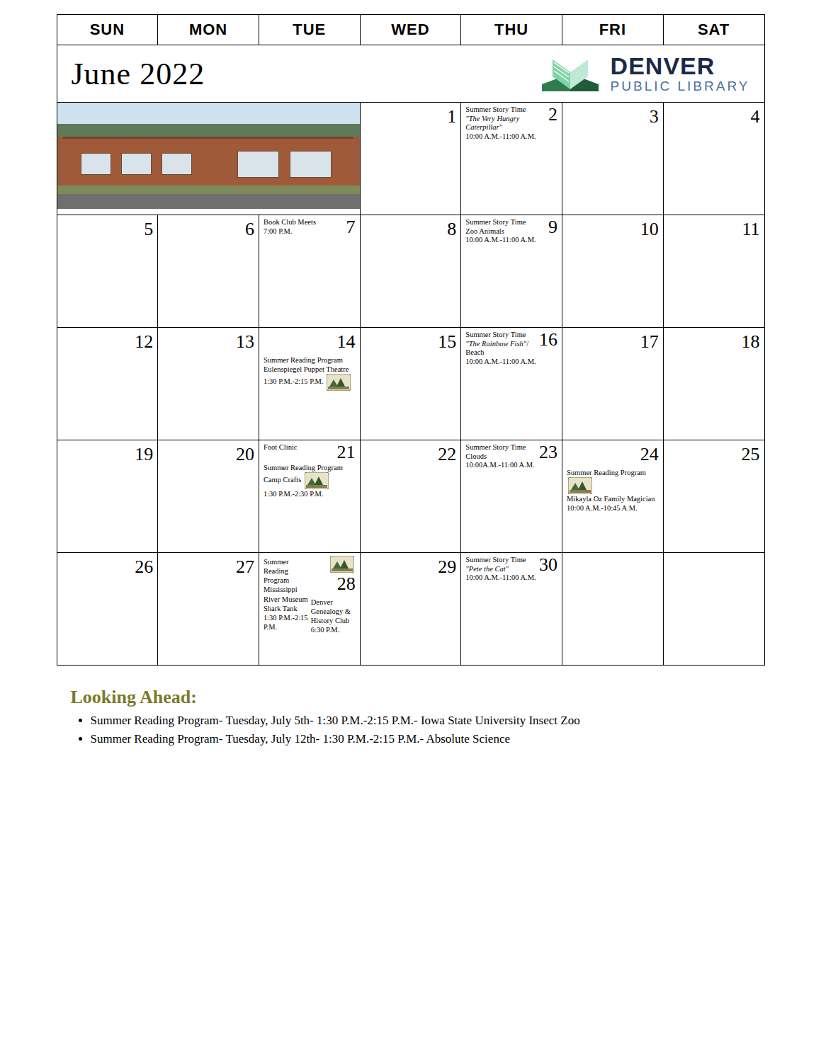| June 2022 DENVER PUBLIC LIBRARY |
| SUN | MON | TUE | WED | THU | FRI | SAT |
| | 1 | 2 Summer Story Time "The Very Hungry Caterpillar" 10:00 A.M.-11:00 A.M. | 3 | 4 |
| 5 | 6 | 7 Book Club Meets 7:00 P.M. | 8 | 9 Summer Story Time Zoo Animals 10:00 A.M.-11:00 A.M. | 10 | 11 |
| 12 | 13 | 14 Summer Reading Program Eulenspiegel Puppet Theatre 1:30 P.M.-2:15 P.M. | 15 | 16 Summer Story Time "The Rainbow Fish" / Beach 10:00 A.M.-11:00 A.M. | 17 | 18 |
| 19 | 20 | 21 Foot Clinic Summer Reading Program Camp Crafts 1:30 P.M.-2:30 P.M. | 22 | 23 Summer Story Time Clouds 10:00A.M.-11:00 A.M. | 24 Summer Reading Program Mikayla Oz Family Magician 10:00 A.M.-10:45 A.M. | 25 |
| 26 | 27 | Summer Reading Program Mississippi River Museum Shark Tank 1:30 P.M.-2:15 P.M. 28 Denver Genealogy & History Club 6:30 P.M. | 29 | 30 Summer Story Time "Pete the Cat" 10:00 A.M.-11:00 A.M. | | |
Looking Ahead:
Summer Reading Program- Tuesday, July 5th- 1:30 P.M.-2:15 P.M.- Iowa State University Insect Zoo
Summer Reading Program- Tuesday, July 12th- 1:30 P.M.-2:15 P.M.- Absolute Science